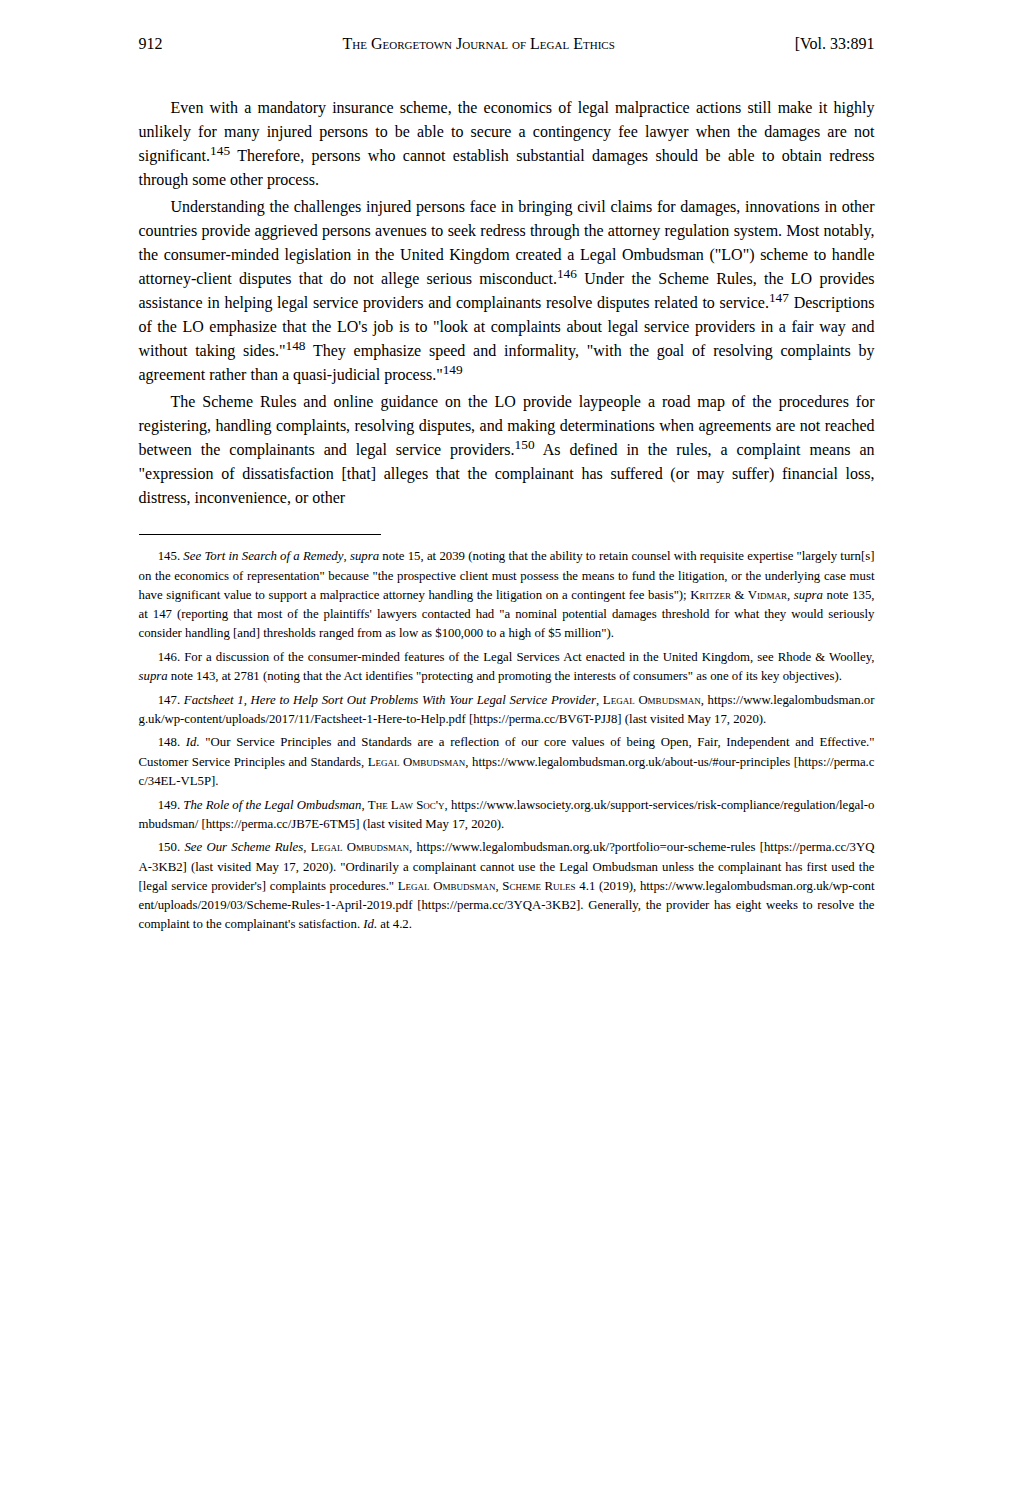912 The Georgetown Journal of Legal Ethics [Vol. 33:891
Even with a mandatory insurance scheme, the economics of legal malpractice actions still make it highly unlikely for many injured persons to be able to secure a contingency fee lawyer when the damages are not significant.145 Therefore, persons who cannot establish substantial damages should be able to obtain redress through some other process.
Understanding the challenges injured persons face in bringing civil claims for damages, innovations in other countries provide aggrieved persons avenues to seek redress through the attorney regulation system. Most notably, the consumer-minded legislation in the United Kingdom created a Legal Ombudsman ("LO") scheme to handle attorney-client disputes that do not allege serious misconduct.146 Under the Scheme Rules, the LO provides assistance in helping legal service providers and complainants resolve disputes related to service.147 Descriptions of the LO emphasize that the LO's job is to "look at complaints about legal service providers in a fair way and without taking sides."148 They emphasize speed and informality, "with the goal of resolving complaints by agreement rather than a quasi-judicial process."149
The Scheme Rules and online guidance on the LO provide laypeople a road map of the procedures for registering, handling complaints, resolving disputes, and making determinations when agreements are not reached between the complainants and legal service providers.150 As defined in the rules, a complaint means an "expression of dissatisfaction [that] alleges that the complainant has suffered (or may suffer) financial loss, distress, inconvenience, or other
145. See Tort in Search of a Remedy, supra note 15, at 2039 (noting that the ability to retain counsel with requisite expertise "largely turn[s] on the economics of representation" because "the prospective client must possess the means to fund the litigation, or the underlying case must have significant value to support a malpractice attorney handling the litigation on a contingent fee basis"); Kritzer & Vidmar, supra note 135, at 147 (reporting that most of the plaintiffs' lawyers contacted had "a nominal potential damages threshold for what they would seriously consider handling [and] thresholds ranged from as low as $100,000 to a high of $5 million").
146. For a discussion of the consumer-minded features of the Legal Services Act enacted in the United Kingdom, see Rhode & Woolley, supra note 143, at 2781 (noting that the Act identifies "protecting and promoting the interests of consumers" as one of its key objectives).
147. Factsheet 1, Here to Help Sort Out Problems With Your Legal Service Provider, Legal Ombudsman, https://www.legalombudsman.org.uk/wp-content/uploads/2017/11/Factsheet-1-Here-to-Help.pdf [https://perma.cc/BV6T-PJJ8] (last visited May 17, 2020).
148. Id. "Our Service Principles and Standards are a reflection of our core values of being Open, Fair, Independent and Effective." Customer Service Principles and Standards, Legal Ombudsman, https://www.legalombudsman.org.uk/about-us/#our-principles [https://perma.cc/34EL-VL5P].
149. The Role of the Legal Ombudsman, The Law Soc'y, https://www.lawsociety.org.uk/support-services/risk-compliance/regulation/legal-ombudsman/ [https://perma.cc/JB7E-6TM5] (last visited May 17, 2020).
150. See Our Scheme Rules, Legal Ombudsman, https://www.legalombudsman.org.uk/?portfolio=our-scheme-rules [https://perma.cc/3YQA-3KB2] (last visited May 17, 2020). "Ordinarily a complainant cannot use the Legal Ombudsman unless the complainant has first used the [legal service provider's] complaints procedures." Legal Ombudsman, Scheme Rules 4.1 (2019), https://www.legalombudsman.org.uk/wp-content/uploads/2019/03/Scheme-Rules-1-April-2019.pdf [https://perma.cc/3YQA-3KB2]. Generally, the provider has eight weeks to resolve the complaint to the complainant's satisfaction. Id. at 4.2.